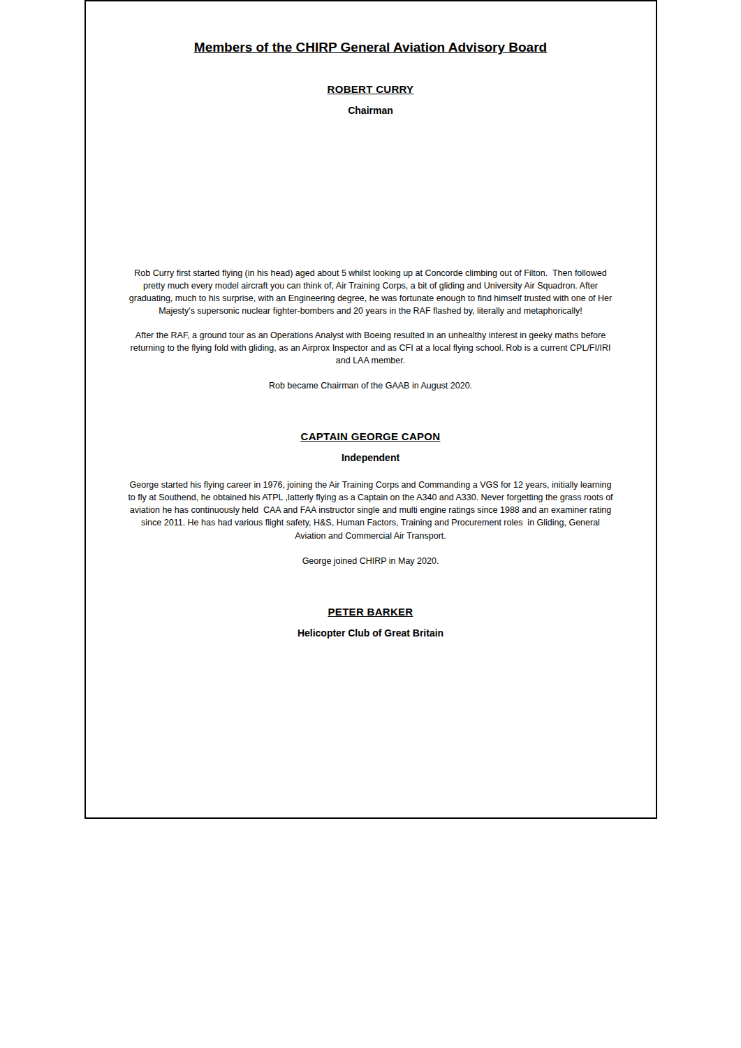Members of the CHIRP General Aviation Advisory Board
ROBERT CURRY
Chairman
Rob Curry first started flying (in his head) aged about 5 whilst looking up at Concorde climbing out of Filton. Then followed pretty much every model aircraft you can think of, Air Training Corps, a bit of gliding and University Air Squadron. After graduating, much to his surprise, with an Engineering degree, he was fortunate enough to find himself trusted with one of Her Majesty's supersonic nuclear fighter-bombers and 20 years in the RAF flashed by, literally and metaphorically!
After the RAF, a ground tour as an Operations Analyst with Boeing resulted in an unhealthy interest in geeky maths before returning to the flying fold with gliding, as an Airprox Inspector and as CFI at a local flying school. Rob is a current CPL/FI/IRI and LAA member.
Rob became Chairman of the GAAB in August 2020.
CAPTAIN GEORGE CAPON
Independent
George started his flying career in 1976, joining the Air Training Corps and Commanding a VGS for 12 years, initially learning to fly at Southend, he obtained his ATPL ,latterly flying as a Captain on the A340 and A330. Never forgetting the grass roots of aviation he has continuously held CAA and FAA instructor single and multi engine ratings since 1988 and an examiner rating since 2011. He has had various flight safety, H&S, Human Factors, Training and Procurement roles in Gliding, General Aviation and Commercial Air Transport.
George joined CHIRP in May 2020.
PETER BARKER
Helicopter Club of Great Britain